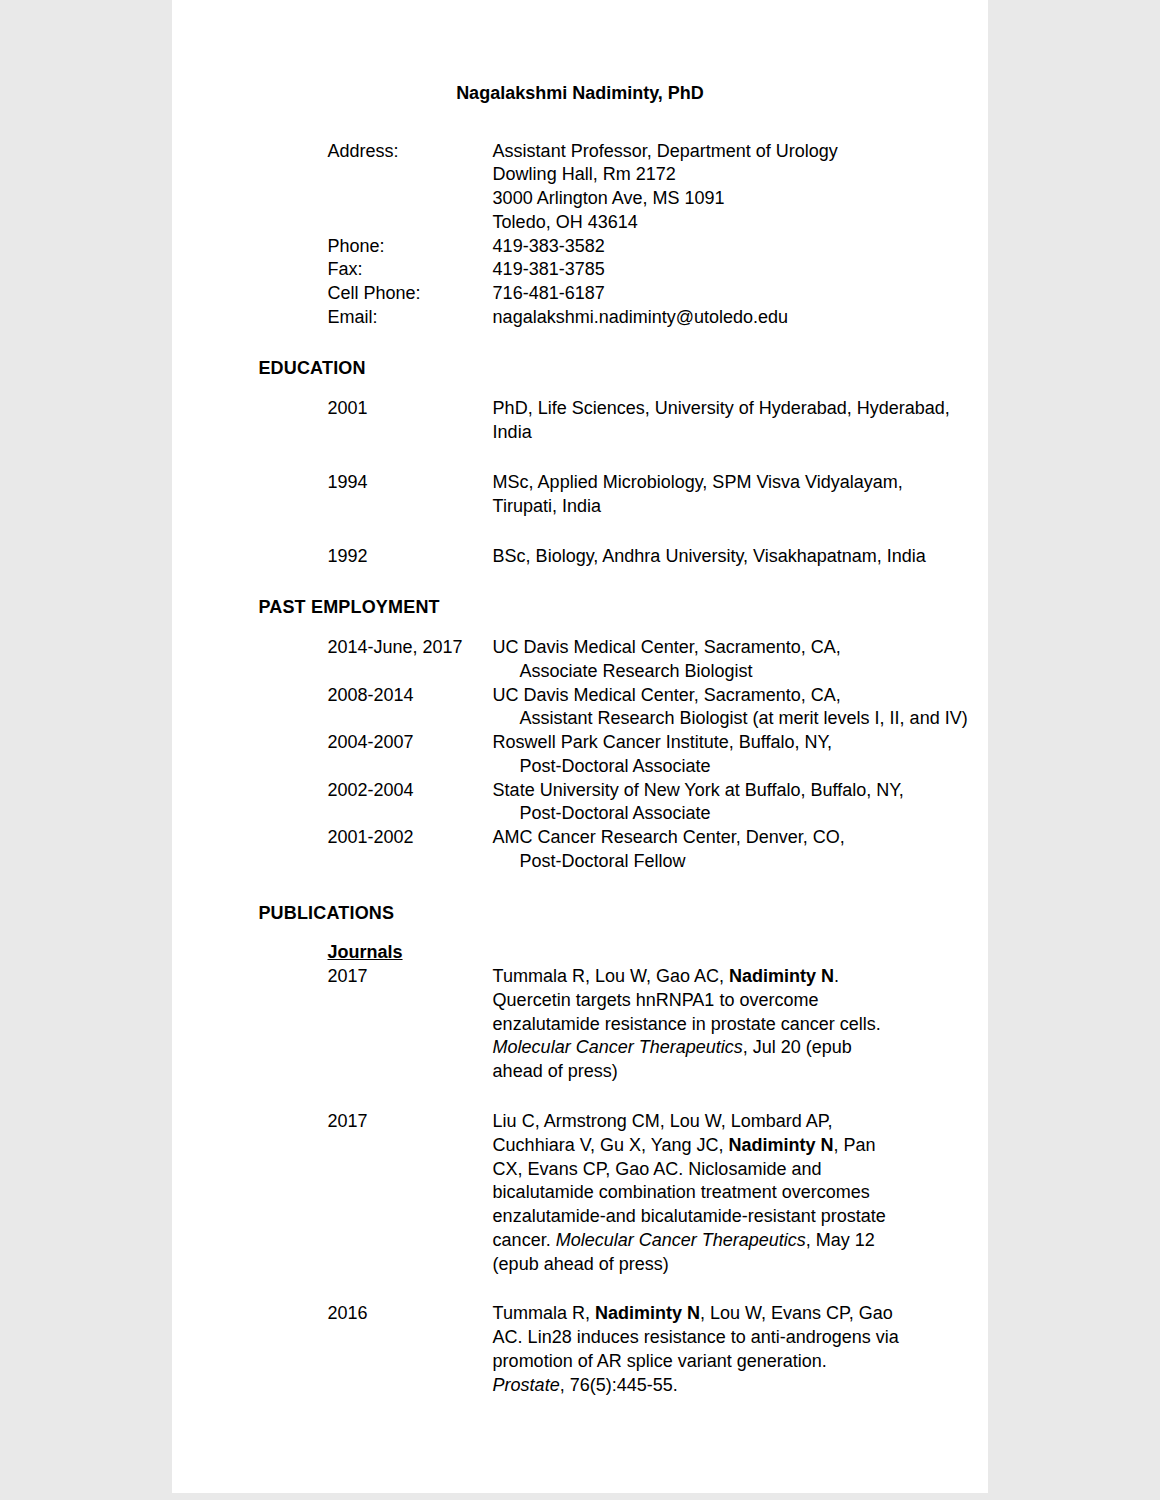Nagalakshmi Nadiminty, PhD
| Address: | Assistant Professor, Department of Urology |
| | Dowling Hall, Rm 2172 |
| | 3000 Arlington Ave, MS 1091 |
| | Toledo, OH 43614 |
| Phone: | 419-383-3582 |
| Fax: | 419-381-3785 |
| Cell Phone: | 716-481-6187 |
| Email: | nagalakshmi.nadiminty@utoledo.edu |
EDUCATION
| 2001 | PhD, Life Sciences, University of Hyderabad, Hyderabad, India |
| 1994 | MSc, Applied Microbiology, SPM Visva Vidyalayam, Tirupati, India |
| 1992 | BSc, Biology, Andhra University, Visakhapatnam, India |
PAST EMPLOYMENT
| 2014-June, 2017 | UC Davis Medical Center, Sacramento, CA, |
| | Associate Research Biologist |
| 2008-2014 | UC Davis Medical Center, Sacramento, CA, |
| | Assistant Research Biologist (at merit levels I, II, and IV) |
| 2004-2007 | Roswell Park Cancer Institute, Buffalo, NY, |
| | Post-Doctoral Associate |
| 2002-2004 | State University of New York at Buffalo, Buffalo, NY, |
| | Post-Doctoral Associate |
| 2001-2002 | AMC Cancer Research Center, Denver, CO, |
| | Post-Doctoral Fellow |
PUBLICATIONS
Journals
| 2017 | Tummala R, Lou W, Gao AC, Nadiminty N . Quercetin targets hnRNPA1 to overcome enzalutamide resistance in prostate cancer cells. Molecular Cancer Therapeutics , Jul 20 (epub ahead of press) |
| 2017 | Liu C, Armstrong CM, Lou W, Lombard AP, Cuchhiara V, Gu X, Yang JC, Nadiminty N , Pan CX, Evans CP, Gao AC. Niclosamide and bicalutamide combination treatment overcomes enzalutamide-and bicalutamide-resistant prostate cancer. Molecular Cancer Therapeutics , May 12 (epub ahead of press) |
| 2016 | Tummala R, Nadiminty N , Lou W, Evans CP, Gao AC. Lin28 induces resistance to anti-androgens via promotion of AR splice variant generation. Prostate , 76(5):445-55. |